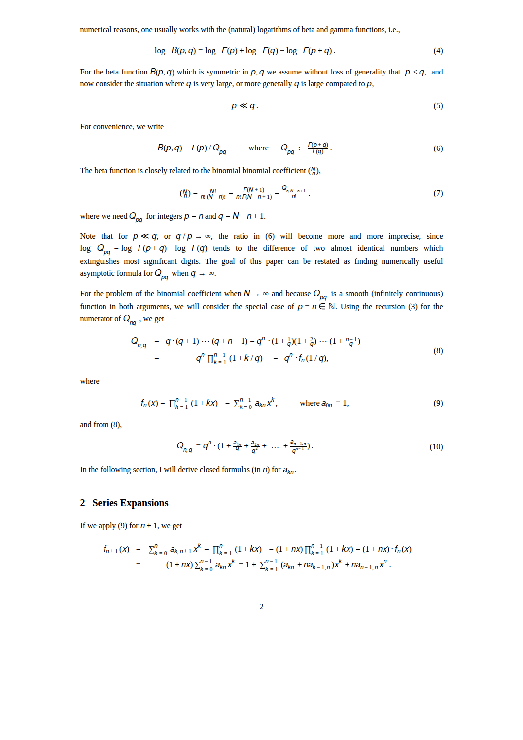numerical reasons, one usually works with the (natural) logarithms of beta and gamma functions, i.e.,
log B(p,q) = log Γ(p) + log Γ(q) − log Γ(p+q) .
(4)
For the beta function B(p,q) which is symmetric in p,q we assume without loss of generality that p<q, and now consider the situation where q is very large, or more generally q is large compared to p,
p≪q.
(5)
For convenience, we write
B(p,q) = Γ(p) / Qpq where Qpq := Γ(p+q) Γ(q) .
(6)
The beta function is closely related to the binomial binomial coefficient (Nn),
(Nn) = N! n!(N−n)! = Γ(N+1) n!Γ(N−n+1) = Qn,N−n+1 n! .
(7)
where we need Qpq for integers p=n and q=N−n+1.
Note that for p≪q, or q/p→∞, the ratio in (6) will become more and more imprecise, since log Qpq=log Γ(p+q)−log Γ(q) tends to the difference of two almost identical numbers which extinguishes most significant digits. The goal of this paper can be restated as finding numerically useful asymptotic formula for Qpq when q→∞.
For the problem of the binomial coefficient when N→∞ and because Qpq is a smooth (infinitely continuous) function in both arguments, we will consider the special case of p=n∈ℕ. Using the recursion (3) for the numerator of Qnq , we get
Qn,q = q⋅(q+1)⋯(q+n−1) = qn⋅ (1+1q) (1+2q) ⋯ (1+n−1q) = qn ∏ k=1 n−1 (1+k/q) = qn⋅ fn(1/q) ,
(8)
where
fn(x) = ∏ k=1 n−1 (1+kx) = ∑ k=0 n−1 akn xk , where  a0n ≡1,
(9)
and from (8),
Qn,q = qn⋅ ( 1+ a1nq + a2nq2 +…+ an−1,nqn−1 ) .
(10)
In the following section, I will derive closed formulas (in n) for akn.
2 Series Expansions
If we apply (9) for n+1, we get
fn+1(x) = ∑ k=0 n ak,n+1 xk = ∏ k=1 n (1+kx) = (1+nx) ∏ k=1 n−1 (1+kx) = (1+nx)⋅ fn(x) = (1+nx) ∑ k=0 n−1 akn xk = 1+ ∑ k=1 n−1 ( akn + nak−1,n ) xk + nan−1,n xn .
2